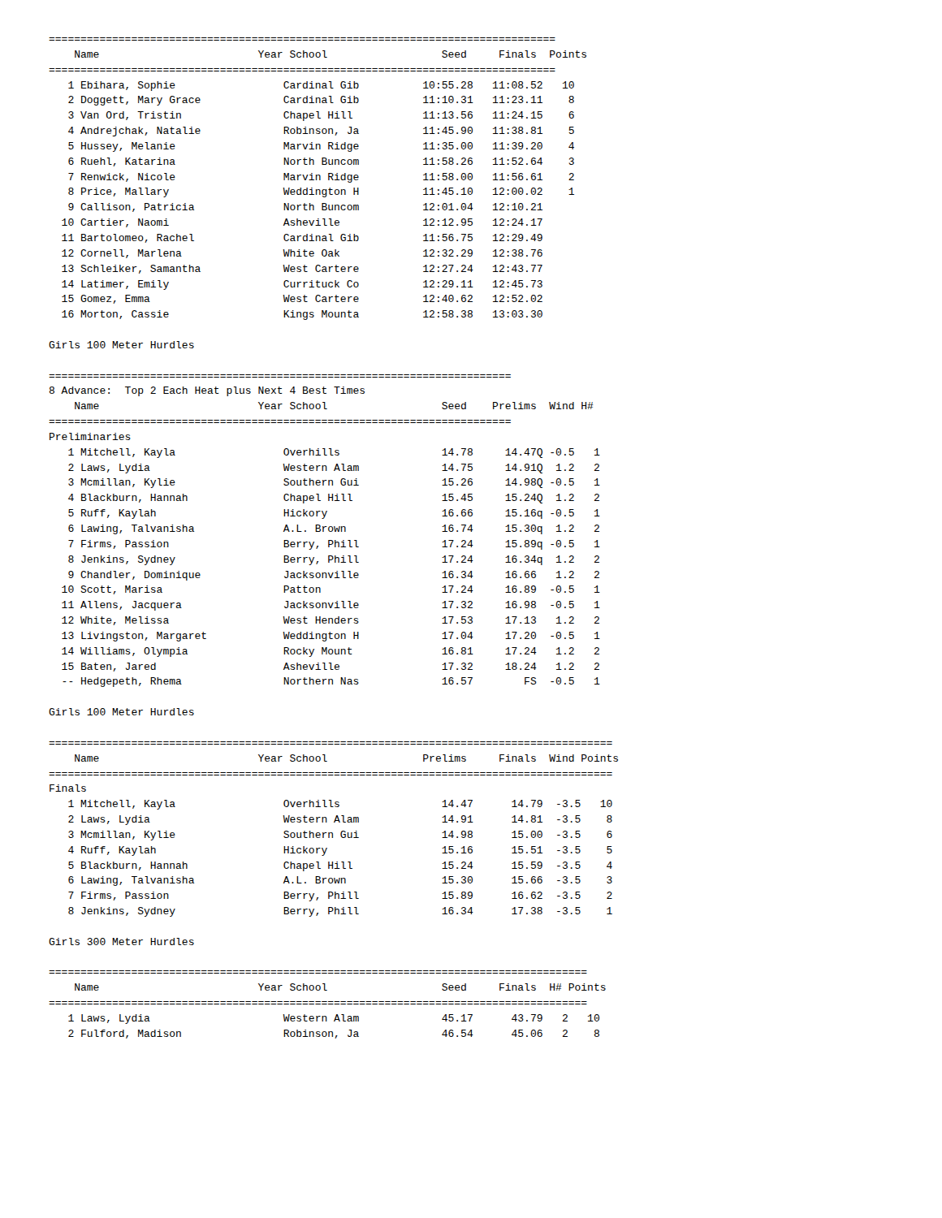================================================================================
    Name                         Year School                  Seed     Finals  Points
================================================================================
   1 Ebihara, Sophie                 Cardinal Gib          10:55.28   11:08.52   10
   2 Doggett, Mary Grace             Cardinal Gib          11:10.31   11:23.11    8
   3 Van Ord, Tristin                Chapel Hill           11:13.56   11:24.15    6
   4 Andrejchak, Natalie             Robinson, Ja          11:45.90   11:38.81    5
   5 Hussey, Melanie                 Marvin Ridge          11:35.00   11:39.20    4
   6 Ruehl, Katarina                 North Buncom          11:58.26   11:52.64    3
   7 Renwick, Nicole                 Marvin Ridge          11:58.00   11:56.61    2
   8 Price, Mallary                  Weddington H          11:45.10   12:00.02    1
   9 Callison, Patricia              North Buncom          12:01.04   12:10.21
  10 Cartier, Naomi                  Asheville             12:12.95   12:24.17
  11 Bartolomeo, Rachel              Cardinal Gib          11:56.75   12:29.49
  12 Cornell, Marlena                White Oak             12:32.29   12:38.76
  13 Schleiker, Samantha             West Cartere          12:27.24   12:43.77
  14 Latimer, Emily                  Currituck Co          12:29.11   12:45.73
  15 Gomez, Emma                     West Cartere          12:40.62   12:52.02
  16 Morton, Cassie                  Kings Mounta          12:58.38   13:03.30

Girls 100 Meter Hurdles

=========================================================================
8 Advance:  Top 2 Each Heat plus Next 4 Best Times
    Name                         Year School                  Seed    Prelims  Wind H#
=========================================================================
Preliminaries
   1 Mitchell, Kayla                 Overhills                14.78     14.47Q -0.5   1
   2 Laws, Lydia                     Western Alam             14.75     14.91Q  1.2   2
   3 Mcmillan, Kylie                 Southern Gui             15.26     14.98Q -0.5   1
   4 Blackburn, Hannah               Chapel Hill              15.45     15.24Q  1.2   2
   5 Ruff, Kaylah                    Hickory                  16.66     15.16q -0.5   1
   6 Lawing, Talvanisha              A.L. Brown               16.74     15.30q  1.2   2
   7 Firms, Passion                  Berry, Phill             17.24     15.89q -0.5   1
   8 Jenkins, Sydney                 Berry, Phill             17.24     16.34q  1.2   2
   9 Chandler, Dominique             Jacksonville             16.34     16.66   1.2   2
  10 Scott, Marisa                   Patton                   17.24     16.89  -0.5   1
  11 Allens, Jacquera                Jacksonville             17.32     16.98  -0.5   1
  12 White, Melissa                  West Henders             17.53     17.13   1.2   2
  13 Livingston, Margaret            Weddington H             17.04     17.20  -0.5   1
  14 Williams, Olympia               Rocky Mount              16.81     17.24   1.2   2
  15 Baten, Jared                    Asheville                17.32     18.24   1.2   2
  -- Hedgepeth, Rhema                Northern Nas             16.57        FS  -0.5   1

Girls 100 Meter Hurdles

=========================================================================================
    Name                         Year School               Prelims     Finals  Wind Points
=========================================================================================
Finals
   1 Mitchell, Kayla                 Overhills                14.47      14.79  -3.5   10
   2 Laws, Lydia                     Western Alam             14.91      14.81  -3.5    8
   3 Mcmillan, Kylie                 Southern Gui             14.98      15.00  -3.5    6
   4 Ruff, Kaylah                    Hickory                  15.16      15.51  -3.5    5
   5 Blackburn, Hannah               Chapel Hill              15.24      15.59  -3.5    4
   6 Lawing, Talvanisha              A.L. Brown               15.30      15.66  -3.5    3
   7 Firms, Passion                  Berry, Phill             15.89      16.62  -3.5    2
   8 Jenkins, Sydney                 Berry, Phill             16.34      17.38  -3.5    1

Girls 300 Meter Hurdles

=====================================================================================
    Name                         Year School                  Seed     Finals  H# Points
=====================================================================================
   1 Laws, Lydia                     Western Alam             45.17      43.79   2   10
   2 Fulford, Madison                Robinson, Ja             46.54      45.06   2    8